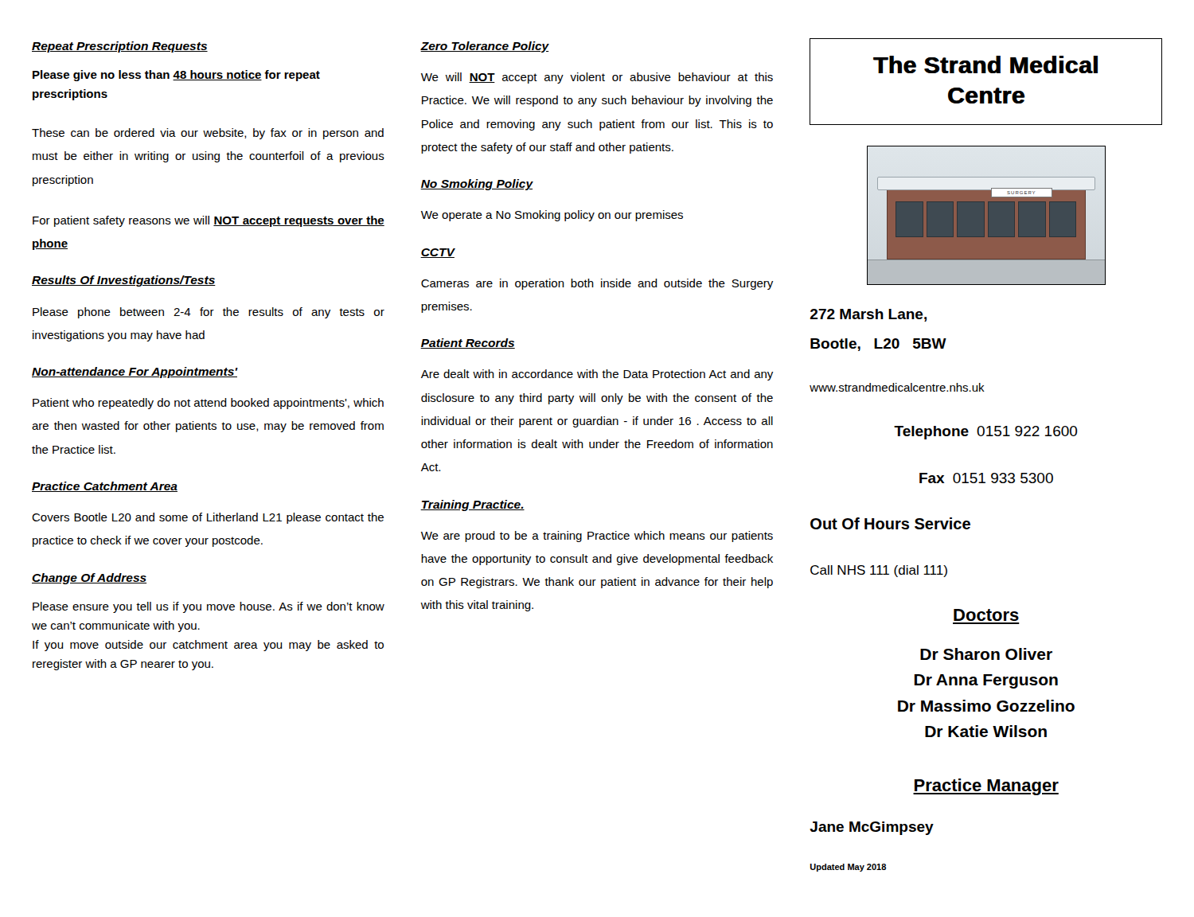Repeat Prescription Requests
Please give no less than 48 hours notice for repeat prescriptions
These can be ordered via our website, by fax or in person and must be either in writing or using the counterfoil of a previous prescription
For patient safety reasons we will NOT accept requests over the phone
Results Of Investigations/Tests
Please phone between 2-4 for the results of any tests or investigations you may have had
Non-attendance For Appointments'
Patient who repeatedly do not attend booked appointments', which are then wasted for other patients to use, may be removed from the Practice list.
Practice Catchment Area
Covers Bootle L20 and some of Litherland L21 please contact the practice to check if we cover your postcode.
Change Of Address
Please ensure you tell us if you move house. As if we don’t know we can’t communicate with you.
If you move outside our catchment area you may be asked to reregister with a GP nearer to you.
Zero Tolerance Policy
We will NOT accept any violent or abusive behaviour at this Practice. We will respond to any such behaviour by involving the Police and removing any such patient from our list. This is to protect the safety of our staff and other patients.
No Smoking Policy
We operate a No Smoking policy on our premises
CCTV
Cameras are in operation both inside and outside the Surgery premises.
Patient Records
Are dealt with in accordance with the Data Protection Act and any disclosure to any third party will only be with the consent of the individual or their parent or guardian - if under 16 . Access to all other information is dealt with under the Freedom of information Act.
Training Practice.
We are proud to be a training Practice which means our patients have the opportunity to consult and give developmental feedback on GP Registrars. We thank our patient in advance for their help with this vital training.
The Strand Medical
Centre
SURGERY
272 Marsh Lane,
Bootle, L20 5BW
www.strandmedicalcentre.nhs.uk
Telephone 0151 922 1600
Fax 0151 933 5300
Out Of Hours Service
Call NHS 111 (dial 111)
Doctors
Dr Sharon Oliver
Dr Anna Ferguson
Dr Massimo Gozzelino
Dr Katie Wilson
Practice Manager
Jane McGimpsey
Updated May 2018